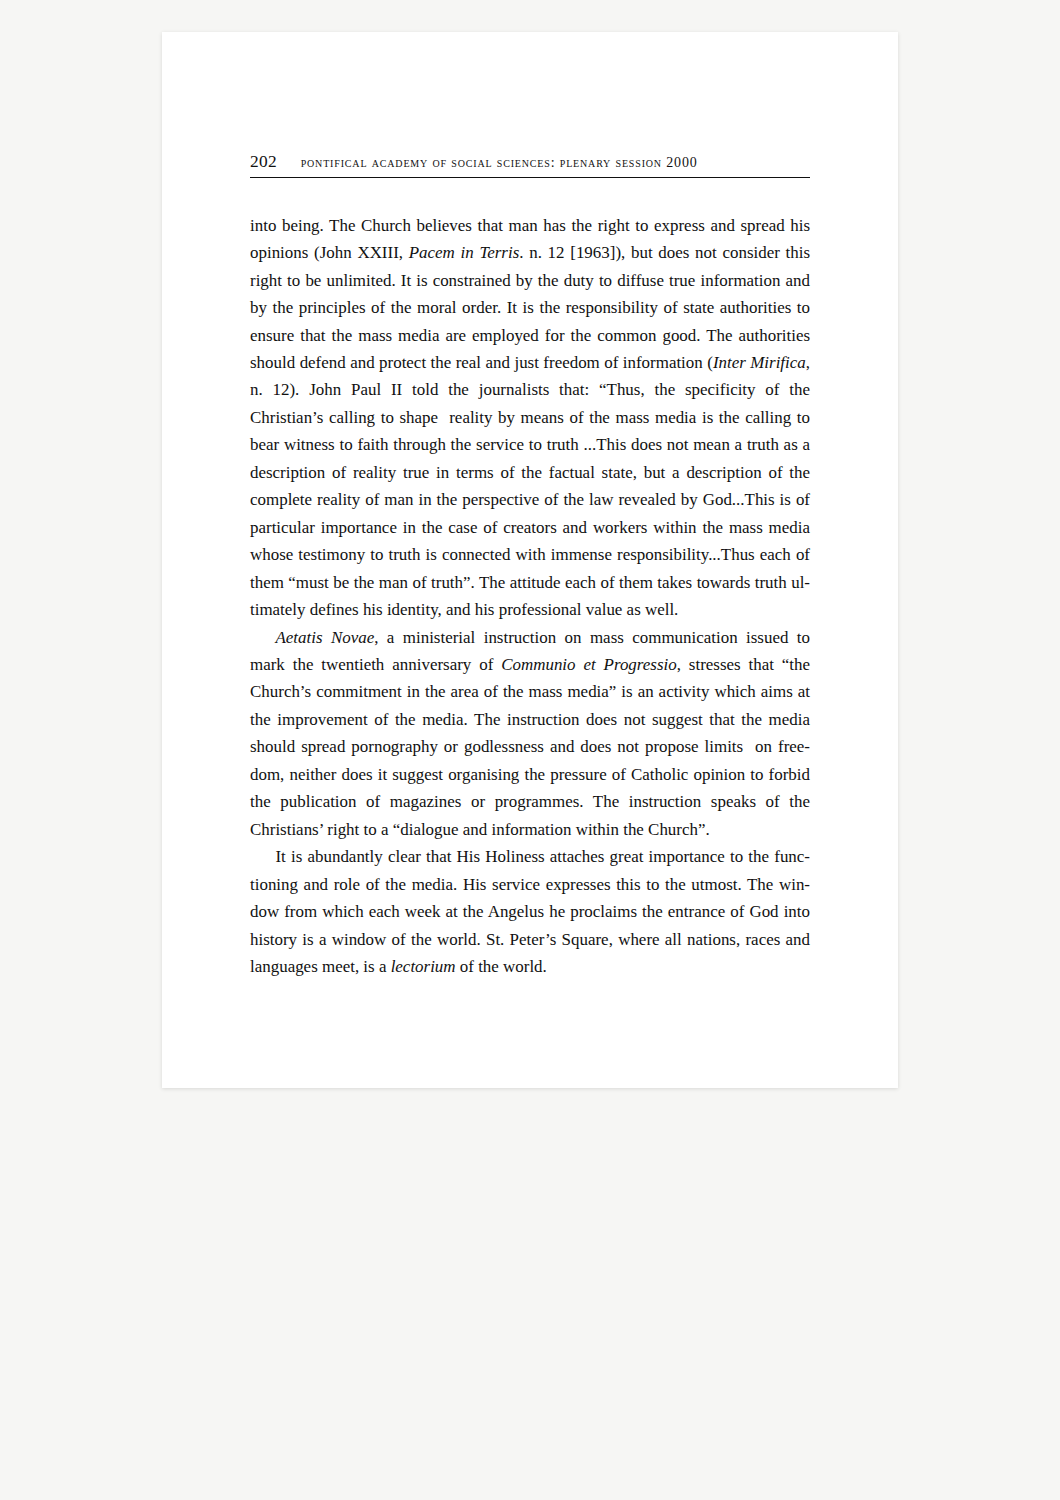202 Pontifical Academy of Social Sciences: Plenary Session 2000
into being. The Church believes that man has the right to express and spread his opinions (John XXIII, Pacem in Terris. n. 12 [1963]), but does not consider this right to be unlimited. It is constrained by the duty to diffuse true information and by the principles of the moral order. It is the responsibility of state authorities to ensure that the mass media are employed for the common good. The authorities should defend and protect the real and just freedom of information (Inter Mirifica, n. 12). John Paul II told the journalists that: “Thus, the specificity of the Christian’s calling to shape reality by means of the mass media is the calling to bear witness to faith through the service to truth ...This does not mean a truth as a description of reality true in terms of the factual state, but a description of the complete reality of man in the perspective of the law revealed by God...This is of particular importance in the case of creators and workers within the mass media whose testimony to truth is connected with immense responsibility...Thus each of them “must be the man of truth”. The attitude each of them takes towards truth ultimately defines his identity, and his professional value as well.
Aetatis Novae, a ministerial instruction on mass communication issued to mark the twentieth anniversary of Communio et Progressio, stresses that “the Church’s commitment in the area of the mass media” is an activity which aims at the improvement of the media. The instruction does not suggest that the media should spread pornography or godlessness and does not propose limits on freedom, neither does it suggest organising the pressure of Catholic opinion to forbid the publication of magazines or programmes. The instruction speaks of the Christians’ right to a “dialogue and information within the Church”.
It is abundantly clear that His Holiness attaches great importance to the functioning and role of the media. His service expresses this to the utmost. The window from which each week at the Angelus he proclaims the entrance of God into history is a window of the world. St. Peter’s Square, where all nations, races and languages meet, is a lectorium of the world.